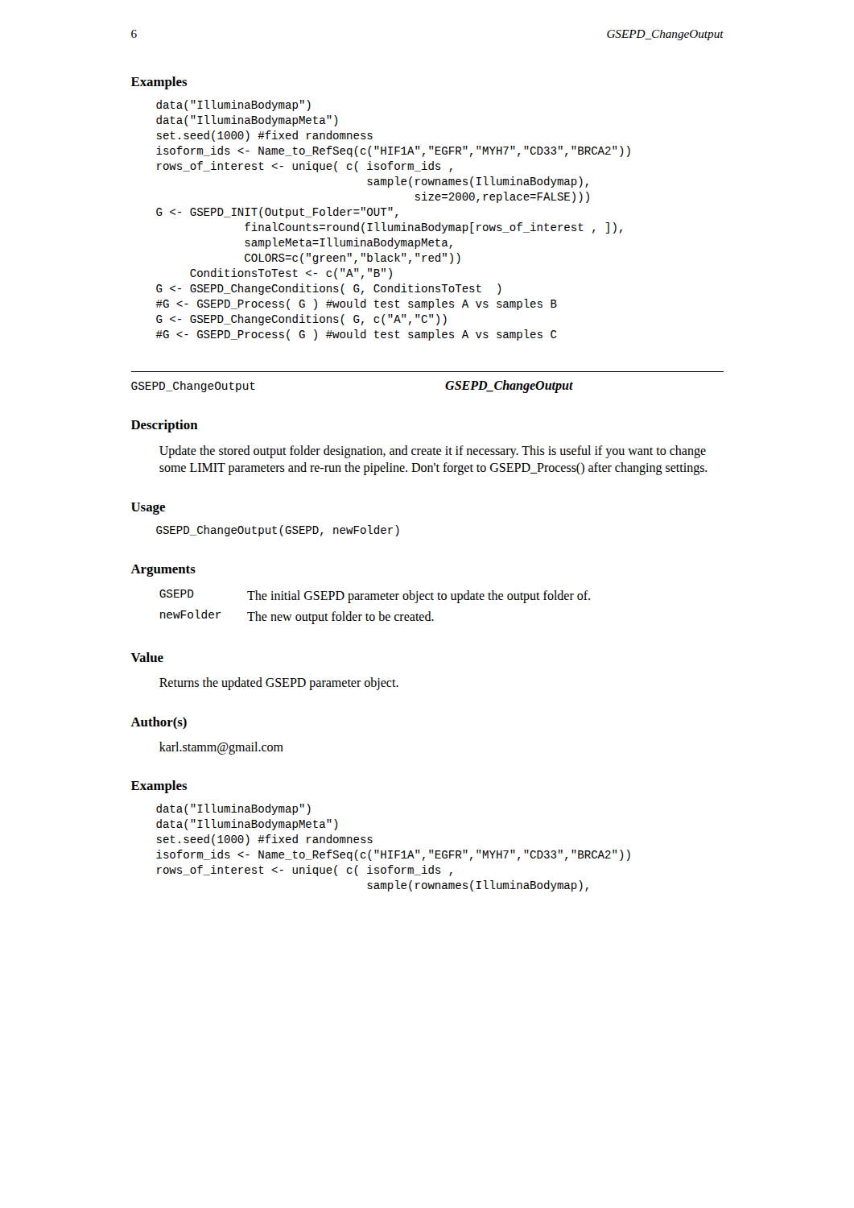6 GSEPD_ChangeOutput
Examples
data("IlluminaBodymap")
data("IlluminaBodymapMeta")
set.seed(1000) #fixed randomness
isoform_ids <- Name_to_RefSeq(c("HIF1A","EGFR","MYH7","CD33","BRCA2"))
rows_of_interest <- unique( c( isoform_ids ,
                               sample(rownames(IlluminaBodymap),
                                      size=2000,replace=FALSE)))
G <- GSEPD_INIT(Output_Folder="OUT",
             finalCounts=round(IlluminaBodymap[rows_of_interest , ]),
             sampleMeta=IlluminaBodymapMeta,
             COLORS=c("green","black","red"))
     ConditionsToTest <- c("A","B")
G <- GSEPD_ChangeConditions( G, ConditionsToTest  )
#G <- GSEPD_Process( G ) #would test samples A vs samples B
G <- GSEPD_ChangeConditions( G, c("A","C"))
#G <- GSEPD_Process( G ) #would test samples A vs samples C
GSEPD_ChangeOutput GSEPD_ChangeOutput
Description
Update the stored output folder designation, and create it if necessary. This is useful if you want to change some LIMIT parameters and re-run the pipeline. Don't forget to GSEPD_Process() after changing settings.
Usage
GSEPD_ChangeOutput(GSEPD, newFolder)
Arguments
| GSEPD | The initial GSEPD parameter object to update the output folder of. |
| newFolder | The new output folder to be created. |
Value
Returns the updated GSEPD parameter object.
Author(s)
karl.stamm@gmail.com
Examples
data("IlluminaBodymap")
data("IlluminaBodymapMeta")
set.seed(1000) #fixed randomness
isoform_ids <- Name_to_RefSeq(c("HIF1A","EGFR","MYH7","CD33","BRCA2"))
rows_of_interest <- unique( c( isoform_ids ,
                               sample(rownames(IlluminaBodymap),